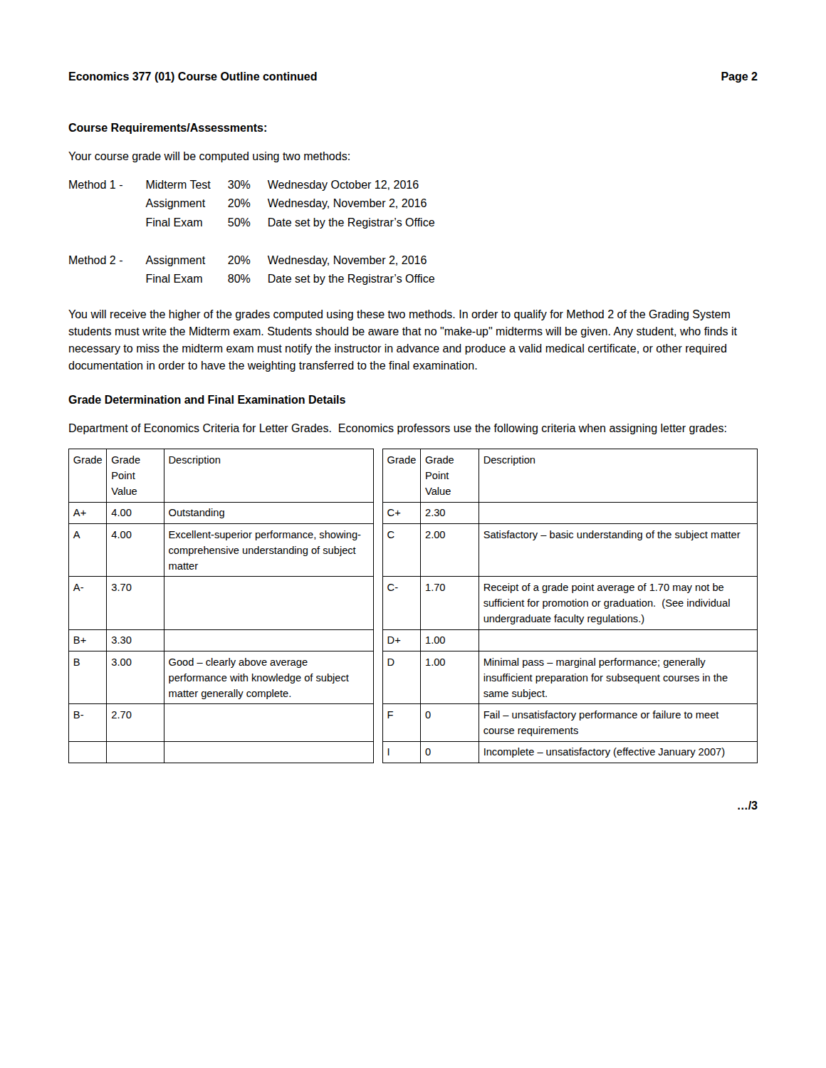Economics 377 (01) Course Outline continued Page 2
Course Requirements/Assessments:
Your course grade will be computed using two methods:
| Method 1 - | Midterm Test | 30% | Wednesday October 12, 2016 |
| | Assignment | 20% | Wednesday, November 2, 2016 |
| | Final Exam | 50% | Date set by the Registrar’s Office |
| Method 2 - | Assignment | 20% | Wednesday, November 2, 2016 |
| | Final Exam | 80% | Date set by the Registrar’s Office |
You will receive the higher of the grades computed using these two methods. In order to qualify for Method 2 of the Grading System students must write the Midterm exam. Students should be aware that no "make-up" midterms will be given. Any student, who finds it necessary to miss the midterm exam must notify the instructor in advance and produce a valid medical certificate, or other required documentation in order to have the weighting transferred to the final examination.
Grade Determination and Final Examination Details
Department of Economics Criteria for Letter Grades. Economics professors use the following criteria when assigning letter grades:
| Grade | Grade Point Value | Description | | Grade | Grade Point Value | Description |
| --- | --- | --- | --- | --- | --- | --- |
| A+ | 4.00 | Outstanding | | C+ | 2.30 | |
| A | 4.00 | Excellent-superior performance, showing-comprehensive understanding of subject matter | | C | 2.00 | Satisfactory – basic understanding of the subject matter |
| A- | 3.70 | | | C- | 1.70 | Receipt of a grade point average of 1.70 may not be sufficient for promotion or graduation. (See individual undergraduate faculty regulations.) |
| B+ | 3.30 | | | D+ | 1.00 | |
| B | 3.00 | Good – clearly above average performance with knowledge of subject matter generally complete. | | D | 1.00 | Minimal pass – marginal performance; generally insufficient preparation for subsequent courses in the same subject. |
| B- | 2.70 | | | F | 0 | Fail – unsatisfactory performance or failure to meet course requirements |
| | | | | I | 0 | Incomplete – unsatisfactory (effective January 2007) |
…/3